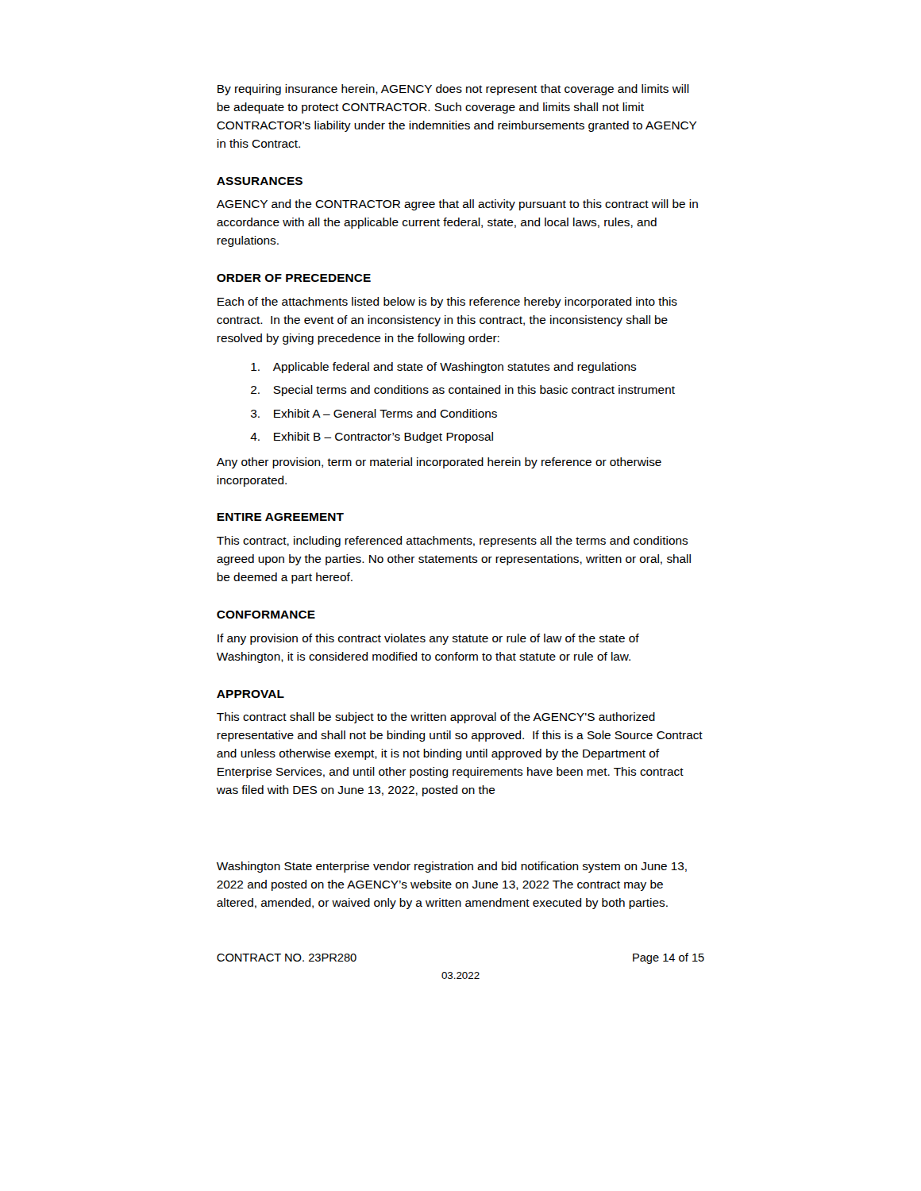By requiring insurance herein, AGENCY does not represent that coverage and limits will be adequate to protect CONTRACTOR. Such coverage and limits shall not limit CONTRACTOR's liability under the indemnities and reimbursements granted to AGENCY in this Contract.
ASSURANCES
AGENCY and the CONTRACTOR agree that all activity pursuant to this contract will be in accordance with all the applicable current federal, state, and local laws, rules, and regulations.
ORDER OF PRECEDENCE
Each of the attachments listed below is by this reference hereby incorporated into this contract. In the event of an inconsistency in this contract, the inconsistency shall be resolved by giving precedence in the following order:
Applicable federal and state of Washington statutes and regulations
Special terms and conditions as contained in this basic contract instrument
Exhibit A – General Terms and Conditions
Exhibit B – Contractor’s Budget Proposal
Any other provision, term or material incorporated herein by reference or otherwise incorporated.
ENTIRE AGREEMENT
This contract, including referenced attachments, represents all the terms and conditions agreed upon by the parties. No other statements or representations, written or oral, shall be deemed a part hereof.
CONFORMANCE
If any provision of this contract violates any statute or rule of law of the state of Washington, it is considered modified to conform to that statute or rule of law.
APPROVAL
This contract shall be subject to the written approval of the AGENCY'S authorized representative and shall not be binding until so approved. If this is a Sole Source Contract and unless otherwise exempt, it is not binding until approved by the Department of Enterprise Services, and until other posting requirements have been met. This contract was filed with DES on June 13, 2022, posted on the
Washington State enterprise vendor registration and bid notification system on June 13, 2022 and posted on the AGENCY’s website on June 13, 2022 The contract may be altered, amended, or waived only by a written amendment executed by both parties.
CONTRACT NO. 23PR280 Page 14 of 15
03.2022